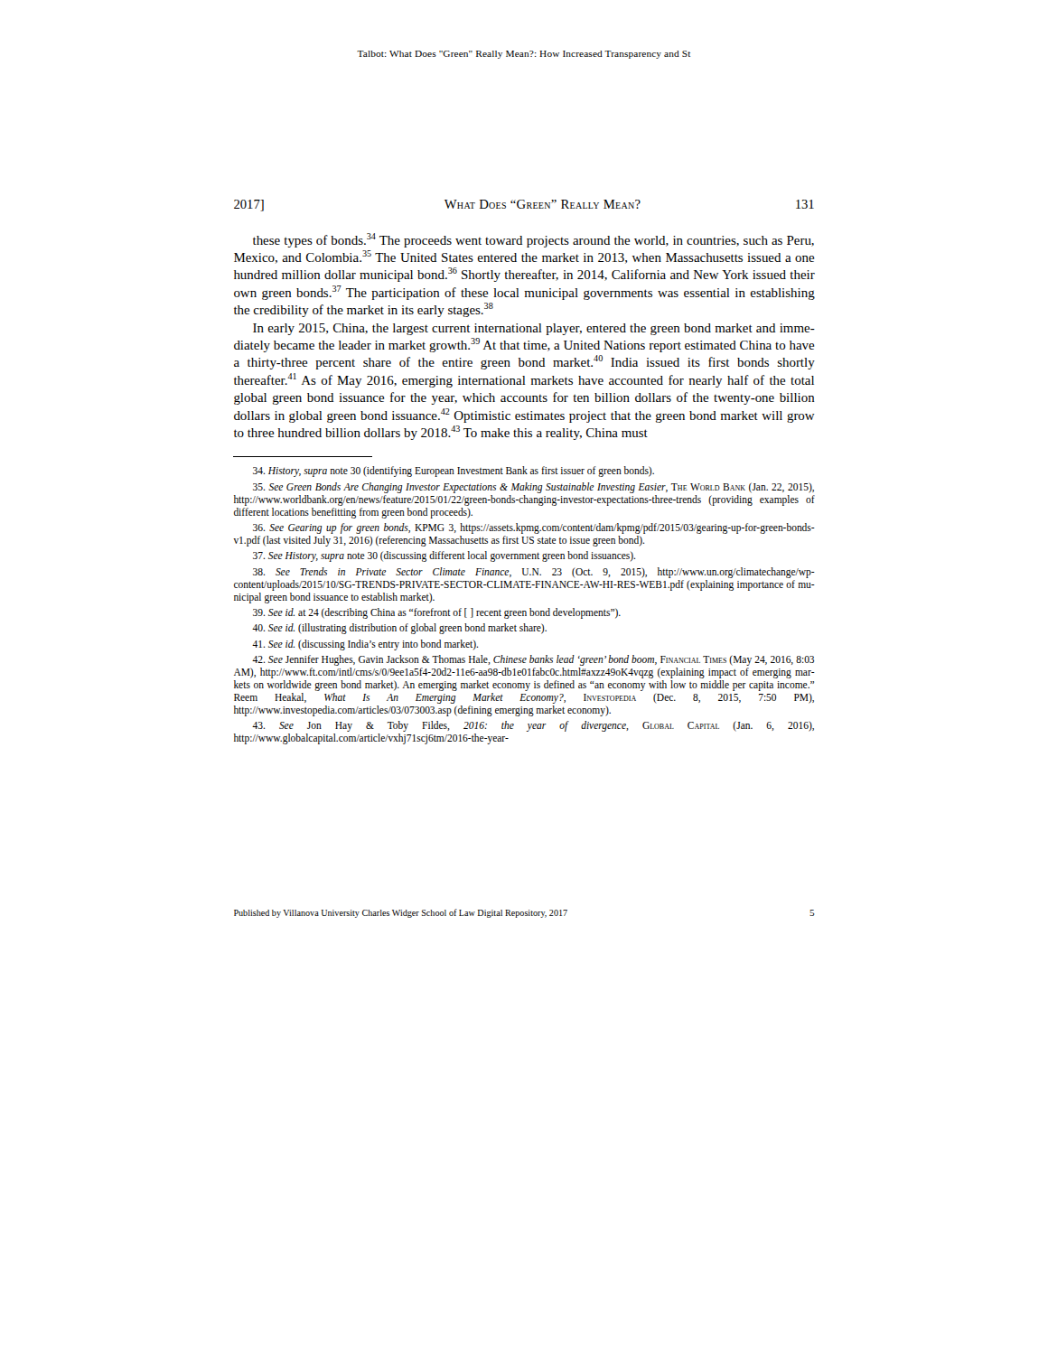Talbot: What Does "Green" Really Mean?: How Increased Transparency and St
2017] What Does “Green” Really Mean? 131
these types of bonds.34 The proceeds went toward projects around the world, in countries, such as Peru, Mexico, and Colombia.35 The United States entered the market in 2013, when Massachusetts issued a one hundred million dollar municipal bond.36 Shortly thereafter, in 2014, California and New York issued their own green bonds.37 The participation of these local municipal governments was essential in establishing the credibility of the market in its early stages.38
In early 2015, China, the largest current international player, entered the green bond market and immediately became the leader in market growth.39 At that time, a United Nations report estimated China to have a thirty-three percent share of the entire green bond market.40 India issued its first bonds shortly thereafter.41 As of May 2016, emerging international markets have accounted for nearly half of the total global green bond issuance for the year, which accounts for ten billion dollars of the twenty-one billion dollars in global green bond issuance.42 Optimistic estimates project that the green bond market will grow to three hundred billion dollars by 2018.43 To make this a reality, China must
34. History, supra note 30 (identifying European Investment Bank as first issuer of green bonds).
35. See Green Bonds Are Changing Investor Expectations & Making Sustainable Investing Easier, The World Bank (Jan. 22, 2015), http://www.worldbank.org/en/news/feature/2015/01/22/green-bonds-changing-investor-expectations-three-trends (providing examples of different locations benefitting from green bond proceeds).
36. See Gearing up for green bonds, KPMG 3, https://assets.kpmg.com/content/dam/kpmg/pdf/2015/03/gearing-up-for-green-bonds-v1.pdf (last visited July 31, 2016) (referencing Massachusetts as first US state to issue green bond).
37. See History, supra note 30 (discussing different local government green bond issuances).
38. See Trends in Private Sector Climate Finance, U.N. 23 (Oct. 9, 2015), http://www.un.org/climatechange/wp-content/uploads/2015/10/SG-TRENDS-PRIVATE-SECTOR-CLIMATE-FINANCE-AW-HI-RES-WEB1.pdf (explaining importance of municipal green bond issuance to establish market).
39. See id. at 24 (describing China as “forefront of [ ] recent green bond developments”).
40. See id. (illustrating distribution of global green bond market share).
41. See id. (discussing India’s entry into bond market).
42. See Jennifer Hughes, Gavin Jackson & Thomas Hale, Chinese banks lead ‘green’ bond boom, Financial Times (May 24, 2016, 8:03 AM), http://www.ft.com/intl/cms/s/0/9ee1a5f4-20d2-11e6-aa98-db1e01fabc0c.html#axzz49oK4vqzg (explaining impact of emerging markets on worldwide green bond market). An emerging market economy is defined as “an economy with low to middle per capita income.” Reem Heakal, What Is An Emerging Market Economy?, Investopedia (Dec. 8, 2015, 7:50 PM), http://www.investopedia.com/articles/03/073003.asp (defining emerging market economy).
43. See Jon Hay & Toby Fildes, 2016: the year of divergence, Global Capital (Jan. 6, 2016), http://www.globalcapital.com/article/vxhj71scj6tm/2016-the-year-
Published by Villanova University Charles Widger School of Law Digital Repository, 2017 5